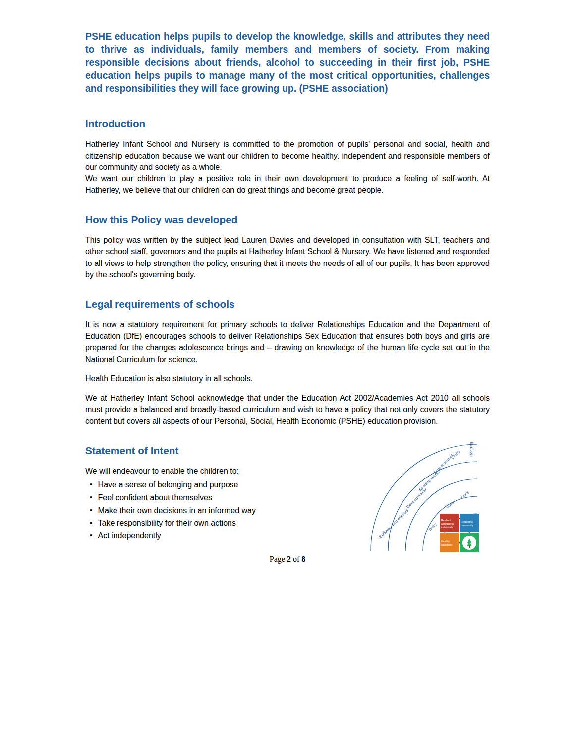PSHE education helps pupils to develop the knowledge, skills and attributes they need to thrive as individuals, family members and members of society. From making responsible decisions about friends, alcohol to succeeding in their first job, PSHE education helps pupils to manage many of the most critical opportunities, challenges and responsibilities they will face growing up. (PSHE association)
Introduction
Hatherley Infant School and Nursery is committed to the promotion of pupils' personal and social, health and citizenship education because we want our children to become healthy, independent and responsible members of our community and society as a whole.
We want our children to play a positive role in their own development to produce a feeling of self-worth. At Hatherley, we believe that our children can do great things and become great people.
How this Policy was developed
This policy was written by the subject lead Lauren Davies and developed in consultation with SLT, teachers and other school staff, governors and the pupils at Hatherley Infant School & Nursery. We have listened and responded to all views to help strengthen the policy, ensuring that it meets the needs of all of our pupils. It has been approved by the school's governing body.
Legal requirements of schools
It is now a statutory requirement for primary schools to deliver Relationships Education and the Department of Education (DfE) encourages schools to deliver Relationships Sex Education that ensures both boys and girls are prepared for the changes adolescence brings and – drawing on knowledge of the human life cycle set out in the National Curriculum for science.
Health Education is also statutory in all schools.
We at Hatherley Infant School acknowledge that under the Education Act 2002/Academies Act 2010 all schools must provide a balanced and broadly-based curriculum and wish to have a policy that not only covers the statutory content but covers all aspects of our Personal, Social, Health Economic (PSHE) education provision.
Statement of Intent
We will endeavour to enable the children to:
Have a sense of belonging and purpose
Feel confident about themselves
Make their own decisions in an informed way
Take responsibility for their own actions
Act independently
Page 2 of 8